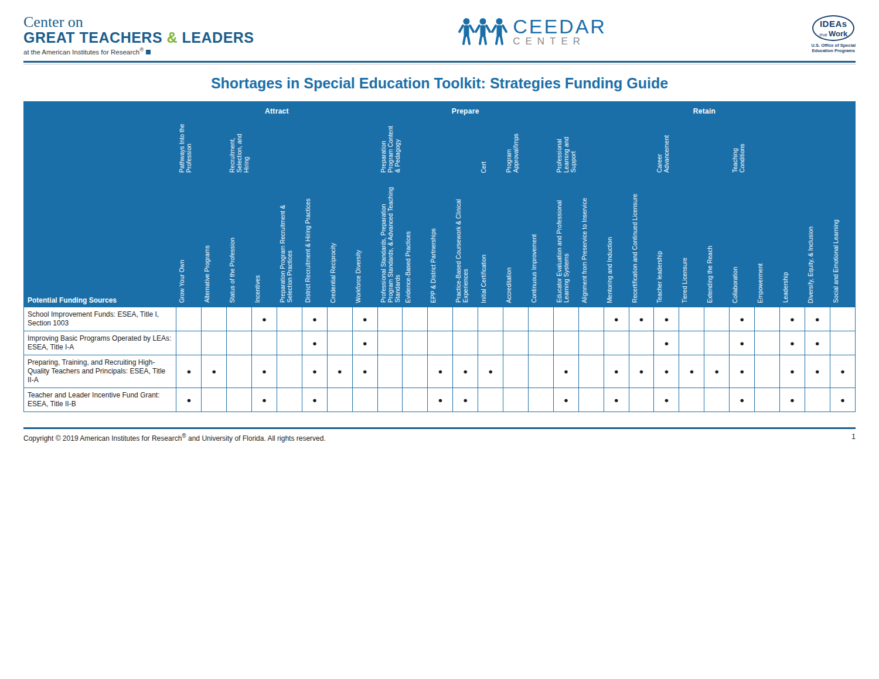Center on
GREAT TEACHERS & LEADERS
at the American Institutes for Research®
CEEDAR
CENTER
IDEAs
that Work
U.S. Office of Special
Education Programs
Shortages in Special Education Toolkit: Strategies Funding Guide
| Potential Funding Sources | Attract | Prepare | Retain |
| --- | --- | --- | --- |
| Pathways Into the Profession | Recruitment, Selection, and Hiring | Preparation Program Content & Pedagogy | Cert | Program Approval/Imps | Professional Learning and Support | Career Advancement | Teaching Conditions |
| Grow Your Own | Alternative Programs | Status of the Profession | Incentives | Preparation Program Recruitment & Selection Practices | District Recruitment & Hiring Practices | Credential Reciprocity | Workforce Diversity | Professional Standards, Preparation Program Standards, & Advanced Teaching Standards | Evidence-Based Practices | EPP & District Partnerships | Practice-Based Coursework & Clinical Experiences | Initial Certification | Accreditation | Continuous Improvement | Educator Evaluation and Professional Learning Systems | Alignment from Preservice to Inservice | Mentoring and Induction | Recertification and Continued Licensure | Teacher leadership | Tiered Licensure | Extending the Reach | Collaboration | Empowerment | Leadership | Diversify, Equity, & Inclusion | Social and Emotional Learning |
| School Improvement Funds: ESEA, Title I, Section 1003 | | | | ● | | ● | | ● | | | | | | | | | | ● | ● | ● | | | ● | | ● | ● | |
| Improving Basic Programs Operated by LEAs: ESEA, Title I-A | | | | | | ● | | ● | | | | | | | | | | | | ● | | | ● | | ● | ● | |
| Preparing, Training, and Recruiting High-Quality Teachers and Principals: ESEA, Title II-A | ● | ● | | ● | | ● | ● | ● | | | ● | ● | ● | | | ● | | ● | ● | ● | ● | ● | ● | | ● | ● | ● |
| Teacher and Leader Incentive Fund Grant: ESEA, Title II-B | ● | | | ● | | ● | | | | | ● | ● | | | | ● | | ● | | ● | | | ● | | ● | | ● |
Copyright © 2019 American Institutes for Research® and University of Florida. All rights reserved.
1